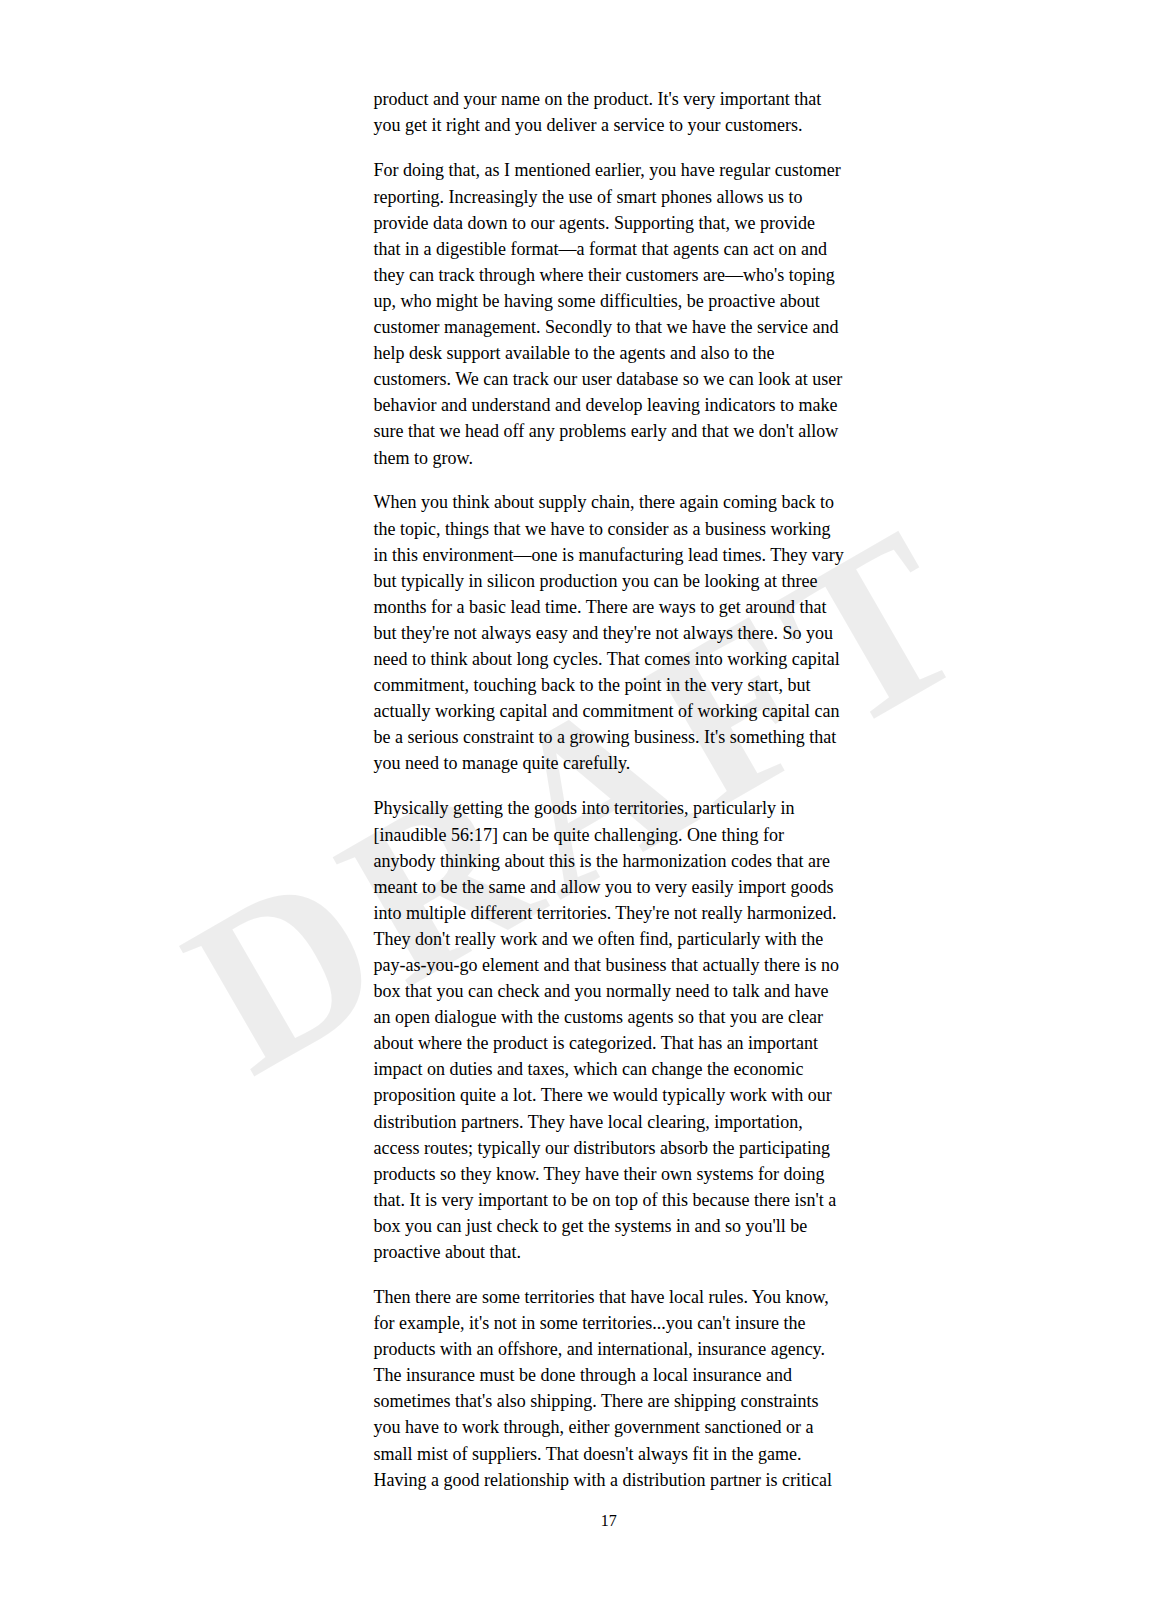DRAFT
product and your name on the product. It's very important that you get it right and you deliver a service to your customers.
For doing that, as I mentioned earlier, you have regular customer reporting. Increasingly the use of smart phones allows us to provide data down to our agents. Supporting that, we provide that in a digestible format—a format that agents can act on and they can track through where their customers are—who's toping up, who might be having some difficulties, be proactive about customer management. Secondly to that we have the service and help desk support available to the agents and also to the customers. We can track our user database so we can look at user behavior and understand and develop leaving indicators to make sure that we head off any problems early and that we don't allow them to grow.
When you think about supply chain, there again coming back to the topic, things that we have to consider as a business working in this environment—one is manufacturing lead times. They vary but typically in silicon production you can be looking at three months for a basic lead time. There are ways to get around that but they're not always easy and they're not always there. So you need to think about long cycles. That comes into working capital commitment, touching back to the point in the very start, but actually working capital and commitment of working capital can be a serious constraint to a growing business. It's something that you need to manage quite carefully.
Physically getting the goods into territories, particularly in [inaudible 56:17] can be quite challenging. One thing for anybody thinking about this is the harmonization codes that are meant to be the same and allow you to very easily import goods into multiple different territories. They're not really harmonized. They don't really work and we often find, particularly with the pay-as-you-go element and that business that actually there is no box that you can check and you normally need to talk and have an open dialogue with the customs agents so that you are clear about where the product is categorized. That has an important impact on duties and taxes, which can change the economic proposition quite a lot. There we would typically work with our distribution partners. They have local clearing, importation, access routes; typically our distributors absorb the participating products so they know. They have their own systems for doing that. It is very important to be on top of this because there isn't a box you can just check to get the systems in and so you'll be proactive about that.
Then there are some territories that have local rules. You know, for example, it's not in some territories...you can't insure the products with an offshore, and international, insurance agency. The insurance must be done through a local insurance and sometimes that's also shipping. There are shipping constraints you have to work through, either government sanctioned or a small mist of suppliers. That doesn't always fit in the game. Having a good relationship with a distribution partner is critical
17